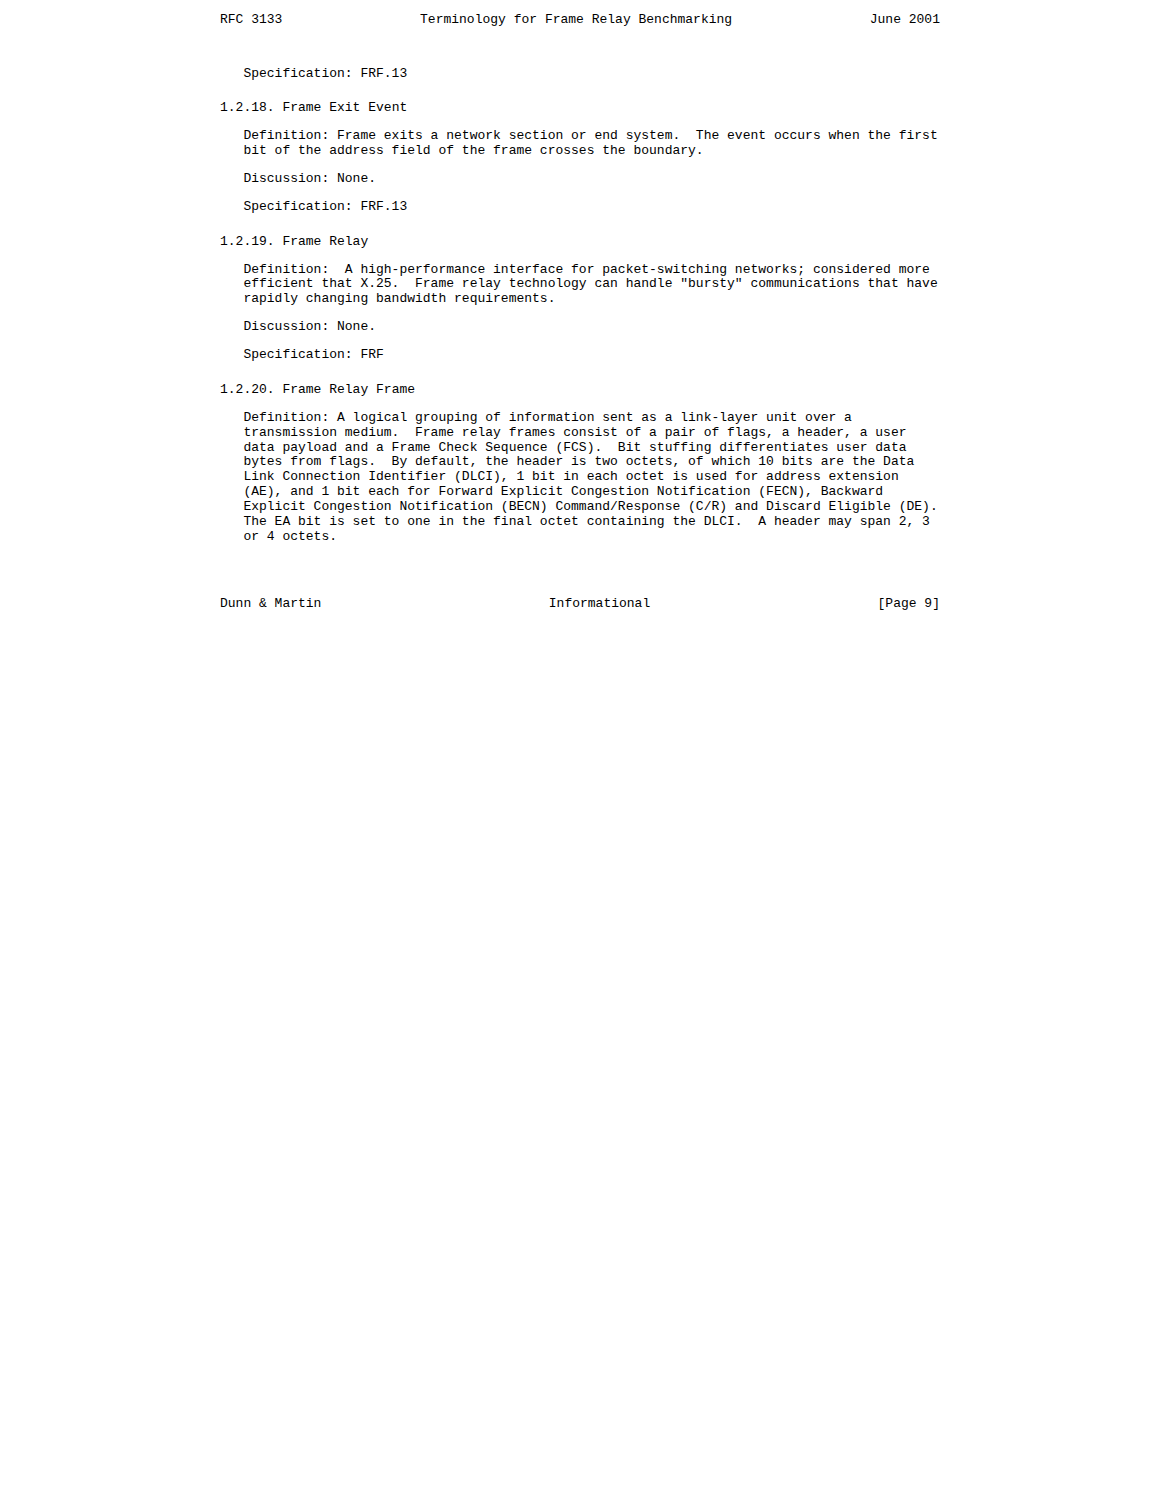RFC 3133 Terminology for Frame Relay Benchmarking June 2001
Specification: FRF.13
1.2.18. Frame Exit Event
Definition: Frame exits a network section or end system. The event occurs when the first bit of the address field of the frame crosses the boundary.
Discussion: None.
Specification: FRF.13
1.2.19. Frame Relay
Definition: A high-performance interface for packet-switching networks; considered more efficient that X.25. Frame relay technology can handle "bursty" communications that have rapidly changing bandwidth requirements.
Discussion: None.
Specification: FRF
1.2.20. Frame Relay Frame
Definition: A logical grouping of information sent as a link-layer unit over a transmission medium. Frame relay frames consist of a pair of flags, a header, a user data payload and a Frame Check Sequence (FCS). Bit stuffing differentiates user data bytes from flags. By default, the header is two octets, of which 10 bits are the Data Link Connection Identifier (DLCI), 1 bit in each octet is used for address extension (AE), and 1 bit each for Forward Explicit Congestion Notification (FECN), Backward Explicit Congestion Notification (BECN) Command/Response (C/R) and Discard Eligible (DE). The EA bit is set to one in the final octet containing the DLCI. A header may span 2, 3 or 4 octets.
Dunn & Martin Informational [Page 9]